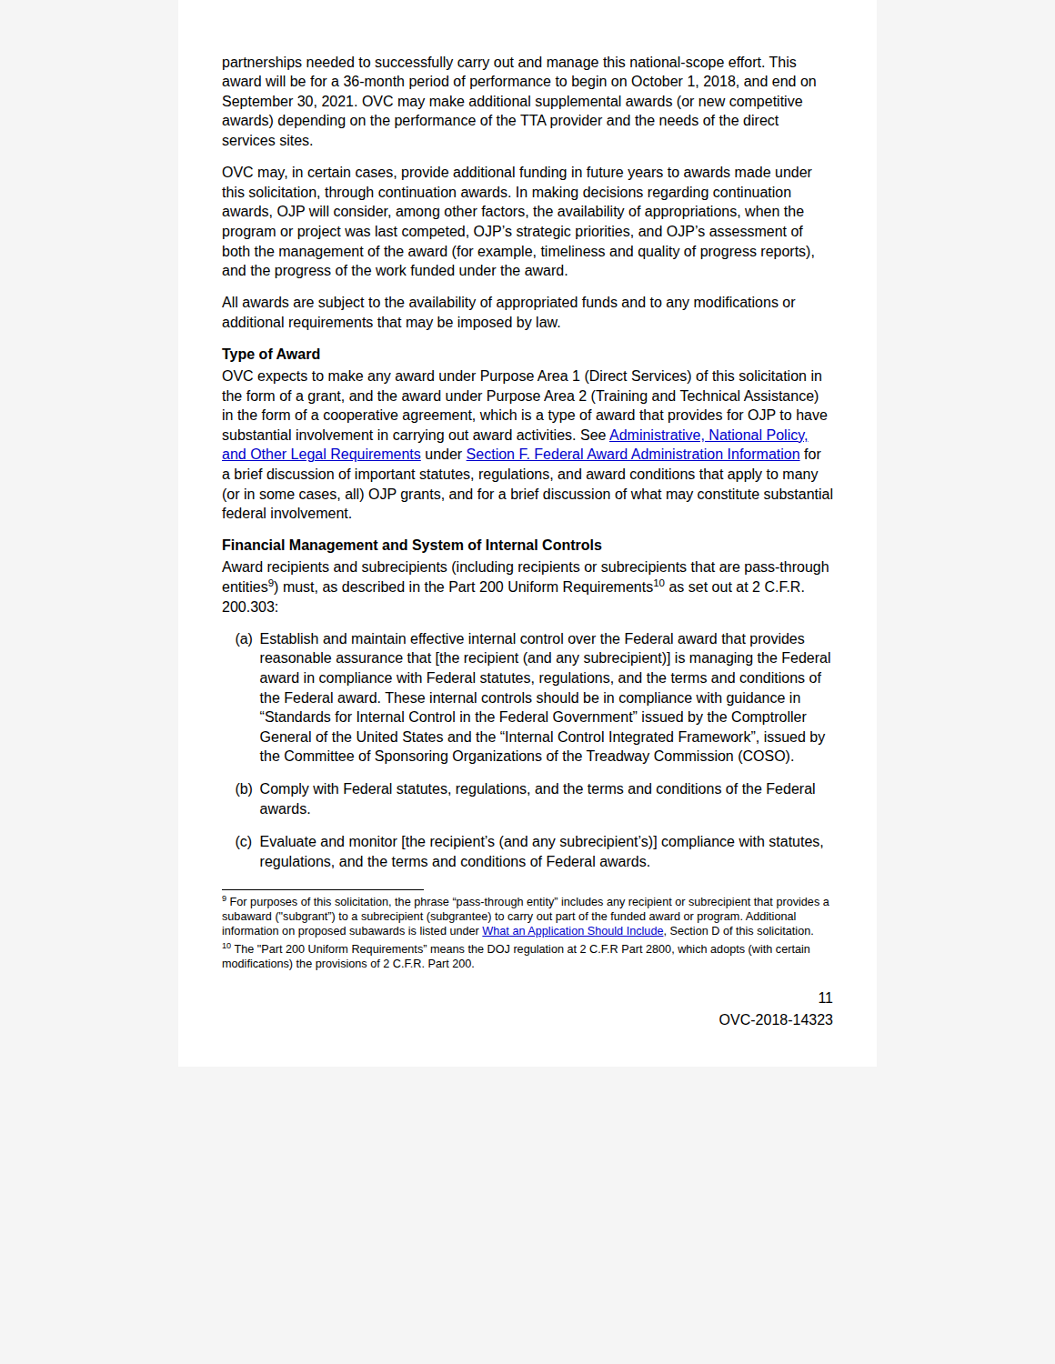partnerships needed to successfully carry out and manage this national-scope effort. This award will be for a 36-month period of performance to begin on October 1, 2018, and end on September 30, 2021. OVC may make additional supplemental awards (or new competitive awards) depending on the performance of the TTA provider and the needs of the direct services sites.
OVC may, in certain cases, provide additional funding in future years to awards made under this solicitation, through continuation awards. In making decisions regarding continuation awards, OJP will consider, among other factors, the availability of appropriations, when the program or project was last competed, OJP’s strategic priorities, and OJP’s assessment of both the management of the award (for example, timeliness and quality of progress reports), and the progress of the work funded under the award.
All awards are subject to the availability of appropriated funds and to any modifications or additional requirements that may be imposed by law.
Type of Award
OVC expects to make any award under Purpose Area 1 (Direct Services) of this solicitation in the form of a grant, and the award under Purpose Area 2 (Training and Technical Assistance) in the form of a cooperative agreement, which is a type of award that provides for OJP to have substantial involvement in carrying out award activities. See Administrative, National Policy, and Other Legal Requirements under Section F. Federal Award Administration Information for a brief discussion of important statutes, regulations, and award conditions that apply to many (or in some cases, all) OJP grants, and for a brief discussion of what may constitute substantial federal involvement.
Financial Management and System of Internal Controls
Award recipients and subrecipients (including recipients or subrecipients that are pass-through entities9) must, as described in the Part 200 Uniform Requirements10 as set out at 2 C.F.R. 200.303:
(a) Establish and maintain effective internal control over the Federal award that provides reasonable assurance that [the recipient (and any subrecipient)] is managing the Federal award in compliance with Federal statutes, regulations, and the terms and conditions of the Federal award. These internal controls should be in compliance with guidance in “Standards for Internal Control in the Federal Government” issued by the Comptroller General of the United States and the “Internal Control Integrated Framework”, issued by the Committee of Sponsoring Organizations of the Treadway Commission (COSO).
(b) Comply with Federal statutes, regulations, and the terms and conditions of the Federal awards.
(c) Evaluate and monitor [the recipient’s (and any subrecipient’s)] compliance with statutes, regulations, and the terms and conditions of Federal awards.
9 For purposes of this solicitation, the phrase “pass-through entity” includes any recipient or subrecipient that provides a subaward ("subgrant”) to a subrecipient (subgrantee) to carry out part of the funded award or program. Additional information on proposed subawards is listed under What an Application Should Include, Section D of this solicitation.
10 The "Part 200 Uniform Requirements” means the DOJ regulation at 2 C.F.R Part 2800, which adopts (with certain modifications) the provisions of 2 C.F.R. Part 200.
11
OVC-2018-14323